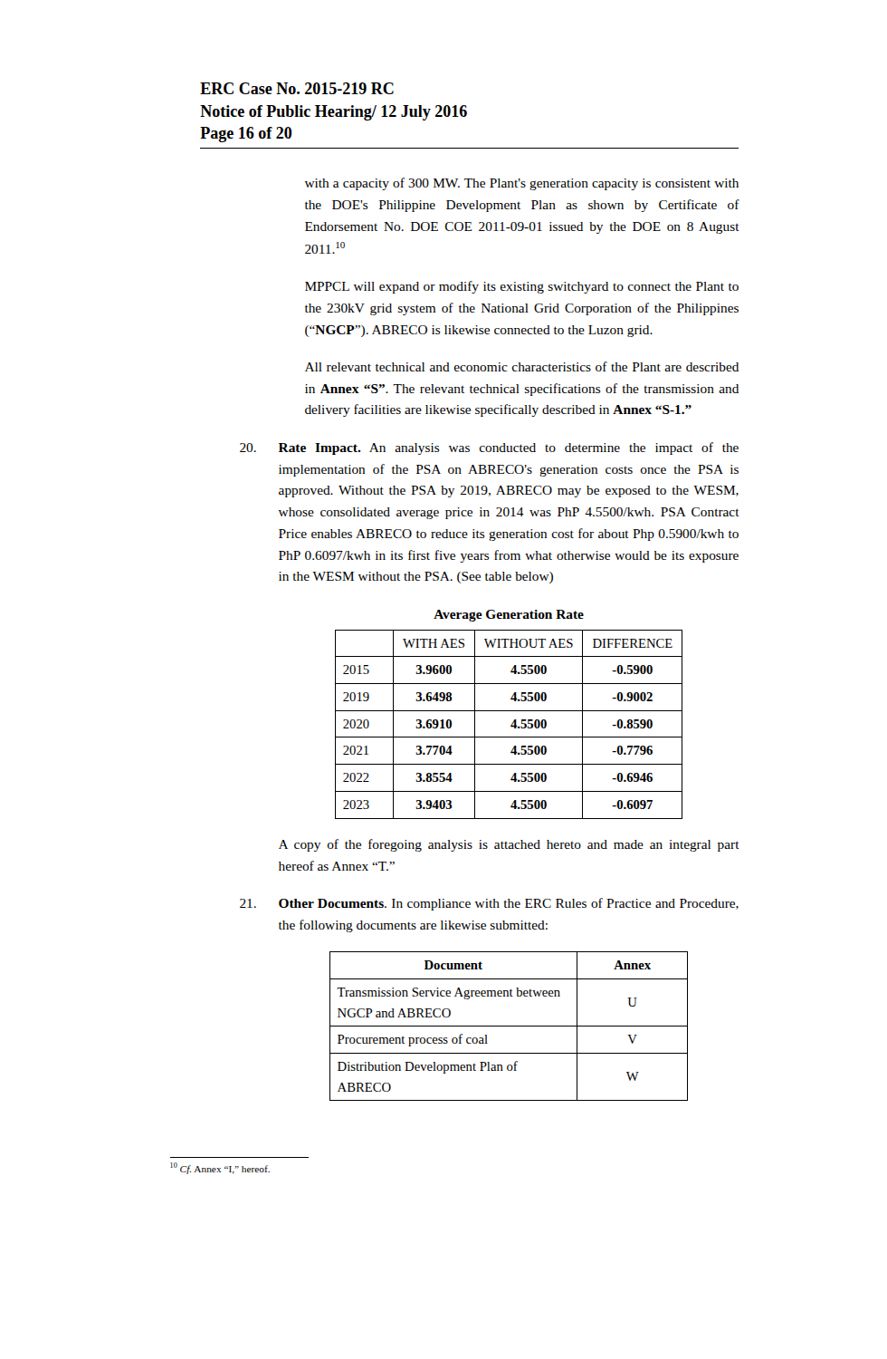ERC Case No. 2015-219 RC Notice of Public Hearing/ 12 July 2016 Page 16 of 20
with a capacity of 300 MW. The Plant's generation capacity is consistent with the DOE's Philippine Development Plan as shown by Certificate of Endorsement No. DOE COE 2011-09-01 issued by the DOE on 8 August 2011.10
MPPCL will expand or modify its existing switchyard to connect the Plant to the 230kV grid system of the National Grid Corporation of the Philippines (“NGCP”). ABRECO is likewise connected to the Luzon grid.
All relevant technical and economic characteristics of the Plant are described in Annex “S”. The relevant technical specifications of the transmission and delivery facilities are likewise specifically described in Annex “S-1.”
20.
Rate Impact. An analysis was conducted to determine the impact of the implementation of the PSA on ABRECO's generation costs once the PSA is approved. Without the PSA by 2019, ABRECO may be exposed to the WESM, whose consolidated average price in 2014 was PhP 4.5500/kwh. PSA Contract Price enables ABRECO to reduce its generation cost for about Php 0.5900/kwh to PhP 0.6097/kwh in its first five years from what otherwise would be its exposure in the WESM without the PSA. (See table below)
Average Generation Rate
| | WITH AES | WITHOUT AES | DIFFERENCE |
| --- | --- | --- | --- |
| 2015 | 3.9600 | 4.5500 | -0.5900 |
| 2019 | 3.6498 | 4.5500 | -0.9002 |
| 2020 | 3.6910 | 4.5500 | -0.8590 |
| 2021 | 3.7704 | 4.5500 | -0.7796 |
| 2022 | 3.8554 | 4.5500 | -0.6946 |
| 2023 | 3.9403 | 4.5500 | -0.6097 |
A copy of the foregoing analysis is attached hereto and made an integral part hereof as Annex “T.”
21.
Other Documents. In compliance with the ERC Rules of Practice and Procedure, the following documents are likewise submitted:
| Document | Annex |
| --- | --- |
| Transmission Service Agreement between NGCP and ABRECO | U |
| Procurement process of coal | V |
| Distribution Development Plan of ABRECO | W |
10 Cf. Annex “I,” hereof.